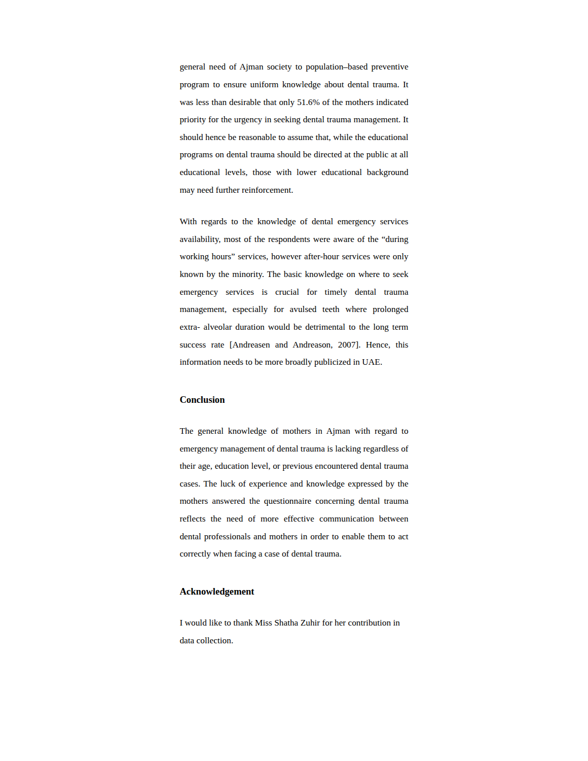general need of Ajman society to population–based preventive program to ensure uniform knowledge about dental trauma. It was less than desirable that only 51.6% of the mothers indicated priority for the urgency in seeking dental trauma management. It should hence be reasonable to assume that, while the educational programs on dental trauma should be directed at the public at all educational levels, those with lower educational background may need further reinforcement.
With regards to the knowledge of dental emergency services availability, most of the respondents were aware of the “during working hours” services, however after-hour services were only known by the minority. The basic knowledge on where to seek emergency services is crucial for timely dental trauma management, especially for avulsed teeth where prolonged extra- alveolar duration would be detrimental to the long term success rate [Andreasen and Andreason, 2007]. Hence, this information needs to be more broadly publicized in UAE.
Conclusion
The general knowledge of mothers in Ajman with regard to emergency management of dental trauma is lacking regardless of their age, education level, or previous encountered dental trauma cases. The luck of experience and knowledge expressed by the mothers answered the questionnaire concerning dental trauma reflects the need of more effective communication between dental professionals and mothers in order to enable them to act correctly when facing a case of dental trauma.
Acknowledgement
I would like to thank Miss Shatha Zuhir for her contribution in data collection.